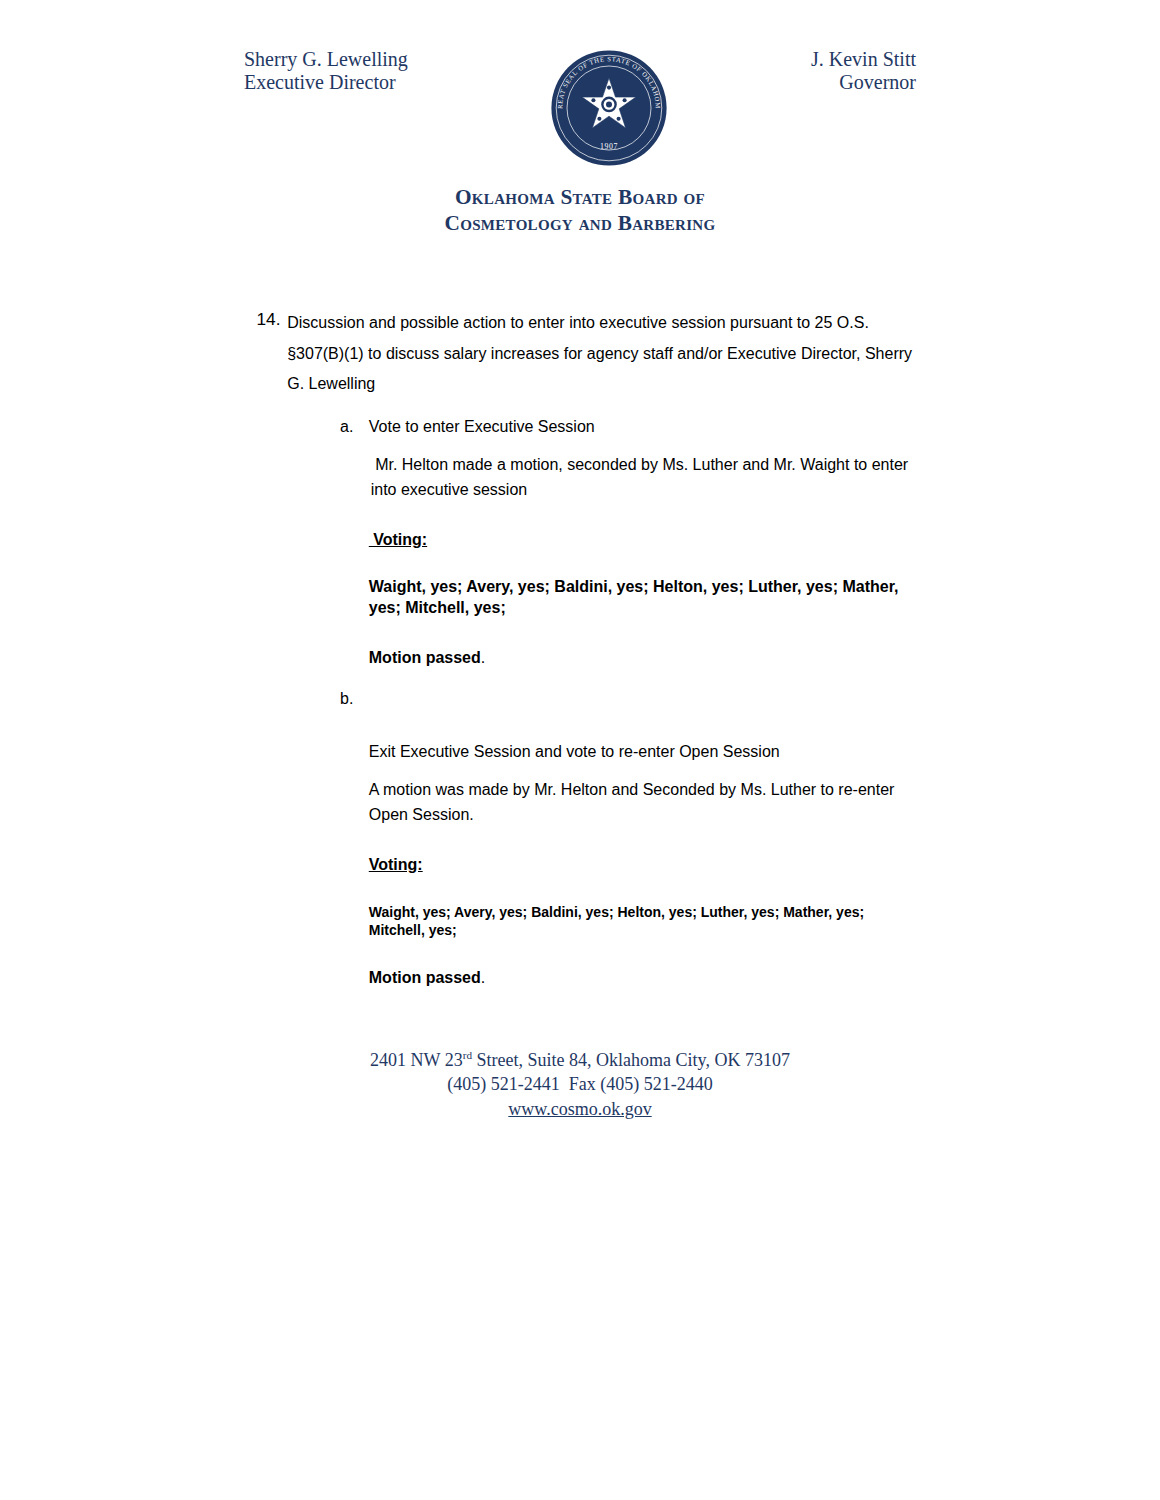Sherry G. Lewelling
Executive Director
GREAT SEAL OF THE STATE OF OKLAHOMA 1907
J. Kevin Stitt
Governor
Oklahoma State Board of
Cosmetology and Barbering
14.
Discussion and possible action to enter into executive session pursuant to 25 O.S. §307(B)(1) to discuss salary increases for agency staff and/or Executive Director, Sherry G. Lewelling
a.
Vote to enter Executive Session
Mr. Helton made a motion, seconded by Ms. Luther and Mr. Waight to enter into executive session
Voting:
Waight, yes; Avery, yes; Baldini, yes; Helton, yes; Luther, yes; Mather, yes; Mitchell, yes;
Motion passed.
b.
Exit Executive Session and vote to re-enter Open Session
A motion was made by Mr. Helton and Seconded by Ms. Luther to re-enter Open Session.
Voting:
Waight, yes; Avery, yes; Baldini, yes; Helton, yes; Luther, yes; Mather, yes; Mitchell, yes;
Motion passed.
2401 NW 23rd Street, Suite 84, Oklahoma City, OK 73107
(405) 521-2441 Fax (405) 521-2440
www.cosmo.ok.gov